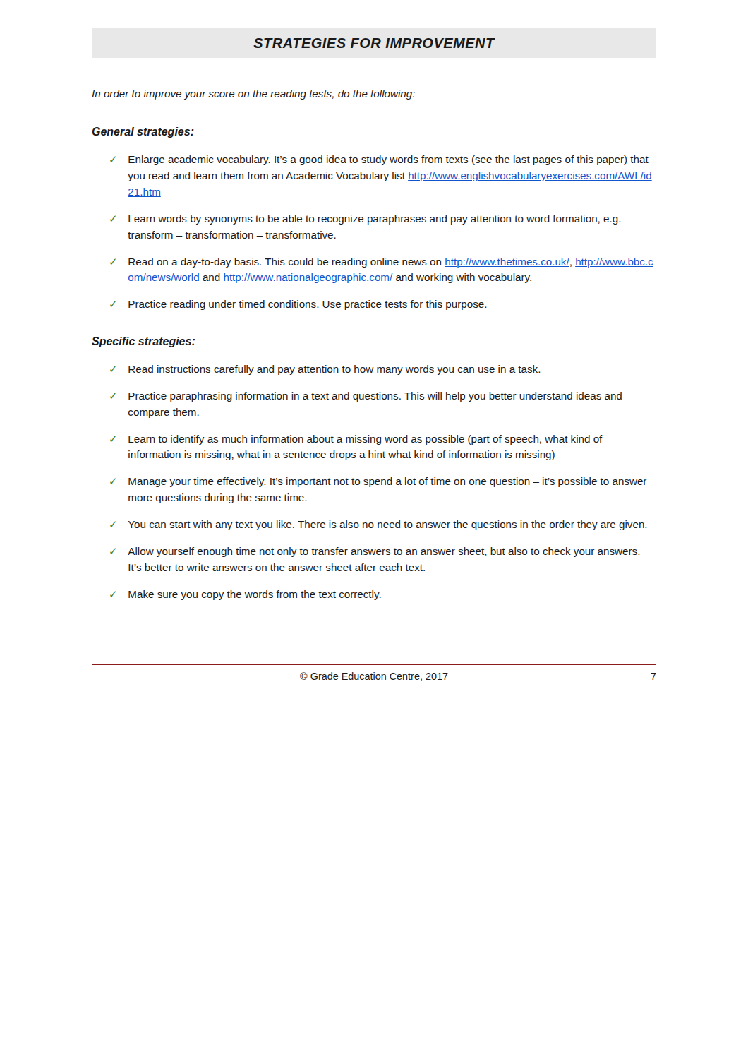STRATEGIES FOR IMPROVEMENT
In order to improve your score on the reading tests, do the following:
General strategies:
Enlarge academic vocabulary. It’s a good idea to study words from texts (see the last pages of this paper) that you read and learn them from an Academic Vocabulary list http://www.englishvocabularyexercises.com/AWL/id21.htm
Learn words by synonyms to be able to recognize paraphrases and pay attention to word formation, e.g. transform – transformation – transformative.
Read on a day-to-day basis. This could be reading online news on http://www.thetimes.co.uk/, http://www.bbc.com/news/world and http://www.nationalgeographic.com/ and working with vocabulary.
Practice reading under timed conditions. Use practice tests for this purpose.
Specific strategies:
Read instructions carefully and pay attention to how many words you can use in a task.
Practice paraphrasing information in a text and questions. This will help you better understand ideas and compare them.
Learn to identify as much information about a missing word as possible (part of speech, what kind of information is missing, what in a sentence drops a hint what kind of information is missing)
Manage your time effectively. It’s important not to spend a lot of time on one question – it’s possible to answer more questions during the same time.
You can start with any text you like. There is also no need to answer the questions in the order they are given.
Allow yourself enough time not only to transfer answers to an answer sheet, but also to check your answers. It’s better to write answers on the answer sheet after each text.
Make sure you copy the words from the text correctly.
© Grade Education Centre, 2017 7